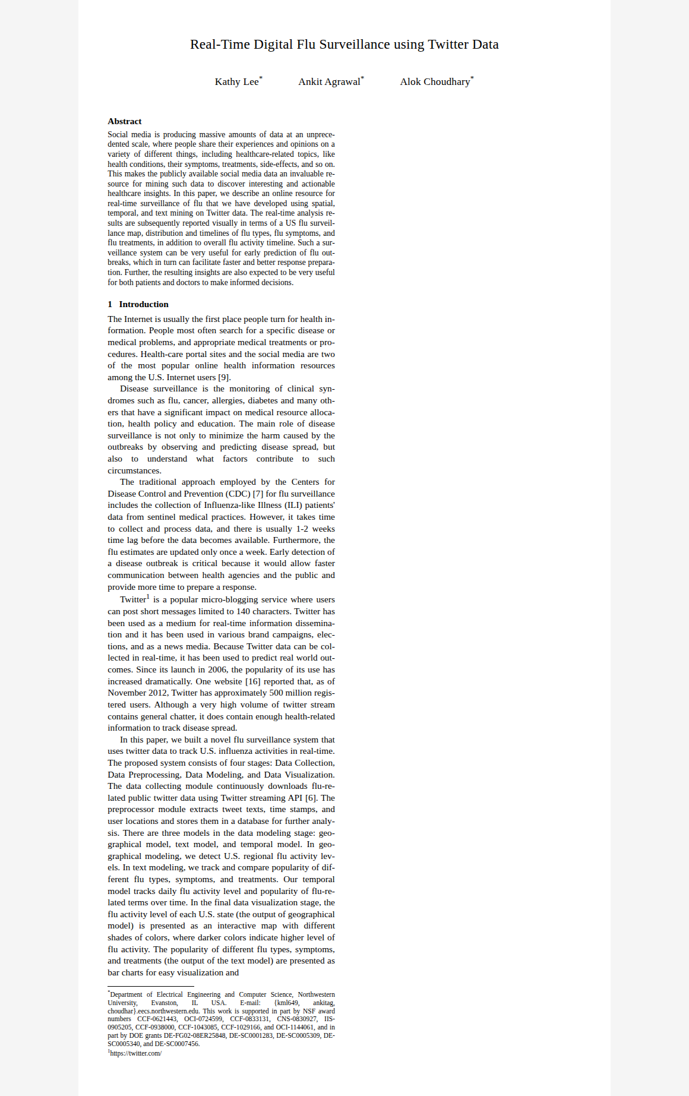Real-Time Digital Flu Surveillance using Twitter Data
Kathy Lee* Ankit Agrawal* Alok Choudhary*
Abstract
Social media is producing massive amounts of data at an unprecedented scale, where people share their experiences and opinions on a variety of different things, including healthcare-related topics, like health conditions, their symptoms, treatments, side-effects, and so on. This makes the publicly available social media data an invaluable resource for mining such data to discover interesting and actionable healthcare insights. In this paper, we describe an online resource for real-time surveillance of flu that we have developed using spatial, temporal, and text mining on Twitter data. The real-time analysis results are subsequently reported visually in terms of a US flu surveillance map, distribution and timelines of flu types, flu symptoms, and flu treatments, in addition to overall flu activity timeline. Such a surveillance system can be very useful for early prediction of flu outbreaks, which in turn can facilitate faster and better response preparation. Further, the resulting insights are also expected to be very useful for both patients and doctors to make informed decisions.
1 Introduction
The Internet is usually the first place people turn for health information. People most often search for a specific disease or medical problems, and appropriate medical treatments or procedures. Health-care portal sites and the social media are two of the most popular online health information resources among the U.S. Internet users [9].
Disease surveillance is the monitoring of clinical syndromes such as flu, cancer, allergies, diabetes and many others that have a significant impact on medical resource allocation, health policy and education. The main role of disease surveillance is not only to minimize the harm caused by the outbreaks by observing and predicting disease spread, but also to understand what factors contribute to such circumstances.
The traditional approach employed by the Centers for Disease Control and Prevention (CDC) [7] for flu surveillance includes the collection of Influenza-like Illness (ILI) patients' data from sentinel medical practices. However, it takes time to collect and process data, and there is usually 1-2 weeks time lag before the data becomes available. Furthermore, the flu estimates are updated only once a week. Early detection of a disease outbreak is critical because it would allow faster communication between health agencies and the public and provide more time to prepare a response.
Twitter1 is a popular micro-blogging service where users can post short messages limited to 140 characters. Twitter has been used as a medium for real-time information dissemination and it has been used in various brand campaigns, elections, and as a news media. Because Twitter data can be collected in real-time, it has been used to predict real world outcomes. Since its launch in 2006, the popularity of its use has increased dramatically. One website [16] reported that, as of November 2012, Twitter has approximately 500 million registered users. Although a very high volume of twitter stream contains general chatter, it does contain enough health-related information to track disease spread.
In this paper, we built a novel flu surveillance system that uses twitter data to track U.S. influenza activities in real-time. The proposed system consists of four stages: Data Collection, Data Preprocessing, Data Modeling, and Data Visualization. The data collecting module continuously downloads flu-related public twitter data using Twitter streaming API [6]. The preprocessor module extracts tweet texts, time stamps, and user locations and stores them in a database for further analysis. There are three models in the data modeling stage: geographical model, text model, and temporal model. In geographical modeling, we detect U.S. regional flu activity levels. In text modeling, we track and compare popularity of different flu types, symptoms, and treatments. Our temporal model tracks daily flu activity level and popularity of flu-related terms over time. In the final data visualization stage, the flu activity level of each U.S. state (the output of geographical model) is presented as an interactive map with different shades of colors, where darker colors indicate higher level of flu activity. The popularity of different flu types, symptoms, and treatments (the output of the text model) are presented as bar charts for easy visualization and
*Department of Electrical Engineering and Computer Science, Northwestern University, Evanston, IL USA. E-mail: {kml649, ankitag, choudhar}.eecs.northwestern.edu. This work is supported in part by NSF award numbers CCF-0621443, OCI-0724599, CCF-0833131, CNS-0830927, IIS-0905205, CCF-0938000, CCF-1043085, CCF-1029166, and OCI-1144061, and in part by DOE grants DE-FG02-08ER25848, DE-SC0001283, DE-SC0005309, DE-SC0005340, and DE-SC0007456.
1https://twitter.com/